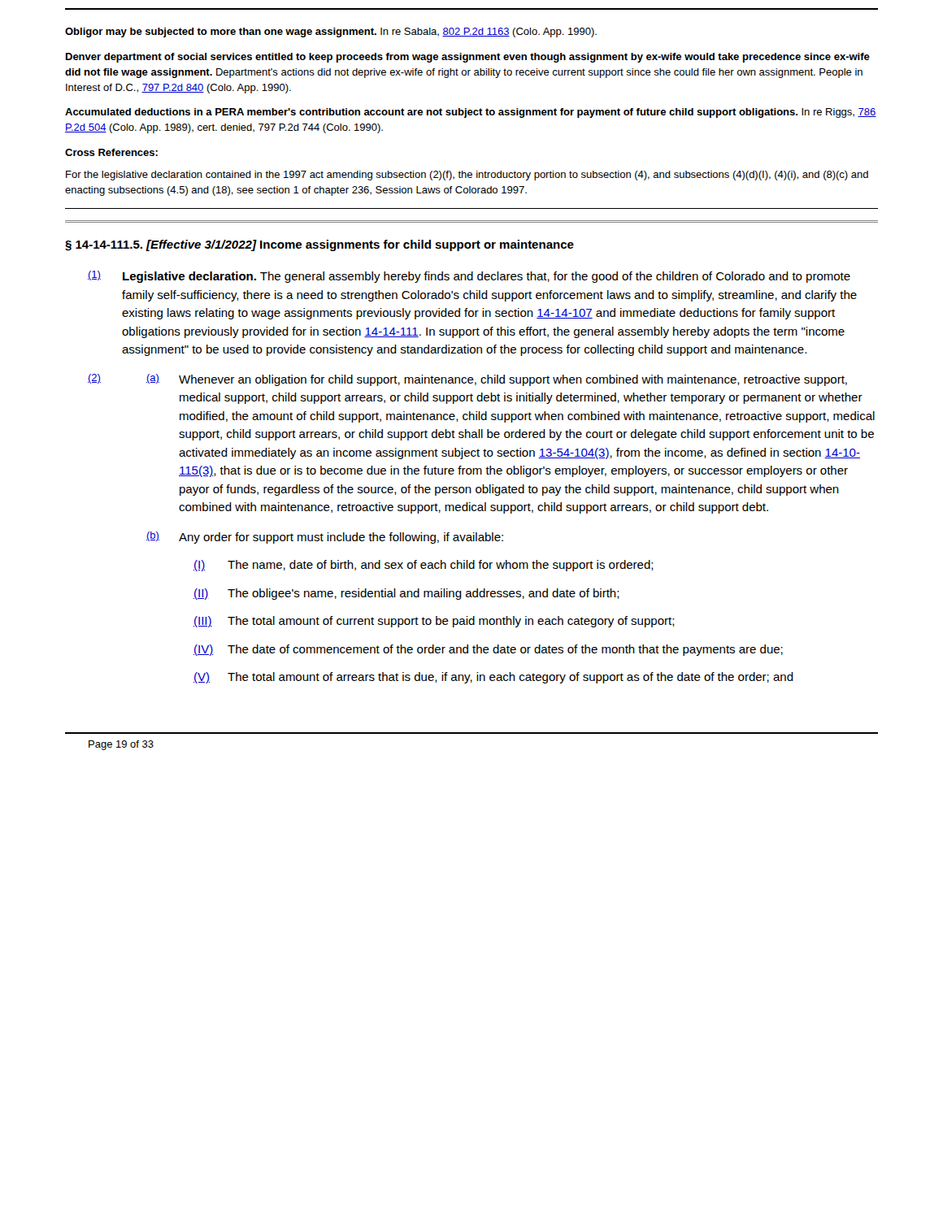Obligor may be subjected to more than one wage assignment. In re Sabala, 802 P.2d 1163 (Colo. App. 1990).
Denver department of social services entitled to keep proceeds from wage assignment even though assignment by ex-wife would take precedence since ex-wife did not file wage assignment. Department's actions did not deprive ex-wife of right or ability to receive current support since she could file her own assignment. People in Interest of D.C., 797 P.2d 840 (Colo. App. 1990).
Accumulated deductions in a PERA member's contribution account are not subject to assignment for payment of future child support obligations. In re Riggs, 786 P.2d 504 (Colo. App. 1989), cert. denied, 797 P.2d 744 (Colo. 1990).
Cross References:
For the legislative declaration contained in the 1997 act amending subsection (2)(f), the introductory portion to subsection (4), and subsections (4)(d)(I), (4)(i), and (8)(c) and enacting subsections (4.5) and (18), see section 1 of chapter 236, Session Laws of Colorado 1997.
§ 14-14-111.5. [Effective 3/1/2022] Income assignments for child support or maintenance
(1)
Legislative declaration. The general assembly hereby finds and declares that, for the good of the children of Colorado and to promote family self-sufficiency, there is a need to strengthen Colorado's child support enforcement laws and to simplify, streamline, and clarify the existing laws relating to wage assignments previously provided for in section 14-14-107 and immediate deductions for family support obligations previously provided for in section 14-14-111. In support of this effort, the general assembly hereby adopts the term "income assignment" to be used to provide consistency and standardization of the process for collecting child support and maintenance.
(2)
(a)
Whenever an obligation for child support, maintenance, child support when combined with maintenance, retroactive support, medical support, child support arrears, or child support debt is initially determined, whether temporary or permanent or whether modified, the amount of child support, maintenance, child support when combined with maintenance, retroactive support, medical support, child support arrears, or child support debt shall be ordered by the court or delegate child support enforcement unit to be activated immediately as an income assignment subject to section 13-54-104(3), from the income, as defined in section 14-10-115(3), that is due or is to become due in the future from the obligor's employer, employers, or successor employers or other payor of funds, regardless of the source, of the person obligated to pay the child support, maintenance, child support when combined with maintenance, retroactive support, medical support, child support arrears, or child support debt.
(b)
Any order for support must include the following, if available:
(I)
The name, date of birth, and sex of each child for whom the support is ordered;
(II)
The obligee's name, residential and mailing addresses, and date of birth;
(III)
The total amount of current support to be paid monthly in each category of support;
(IV)
The date of commencement of the order and the date or dates of the month that the payments are due;
(V)
The total amount of arrears that is due, if any, in each category of support as of the date of the order; and
Page 19 of 33